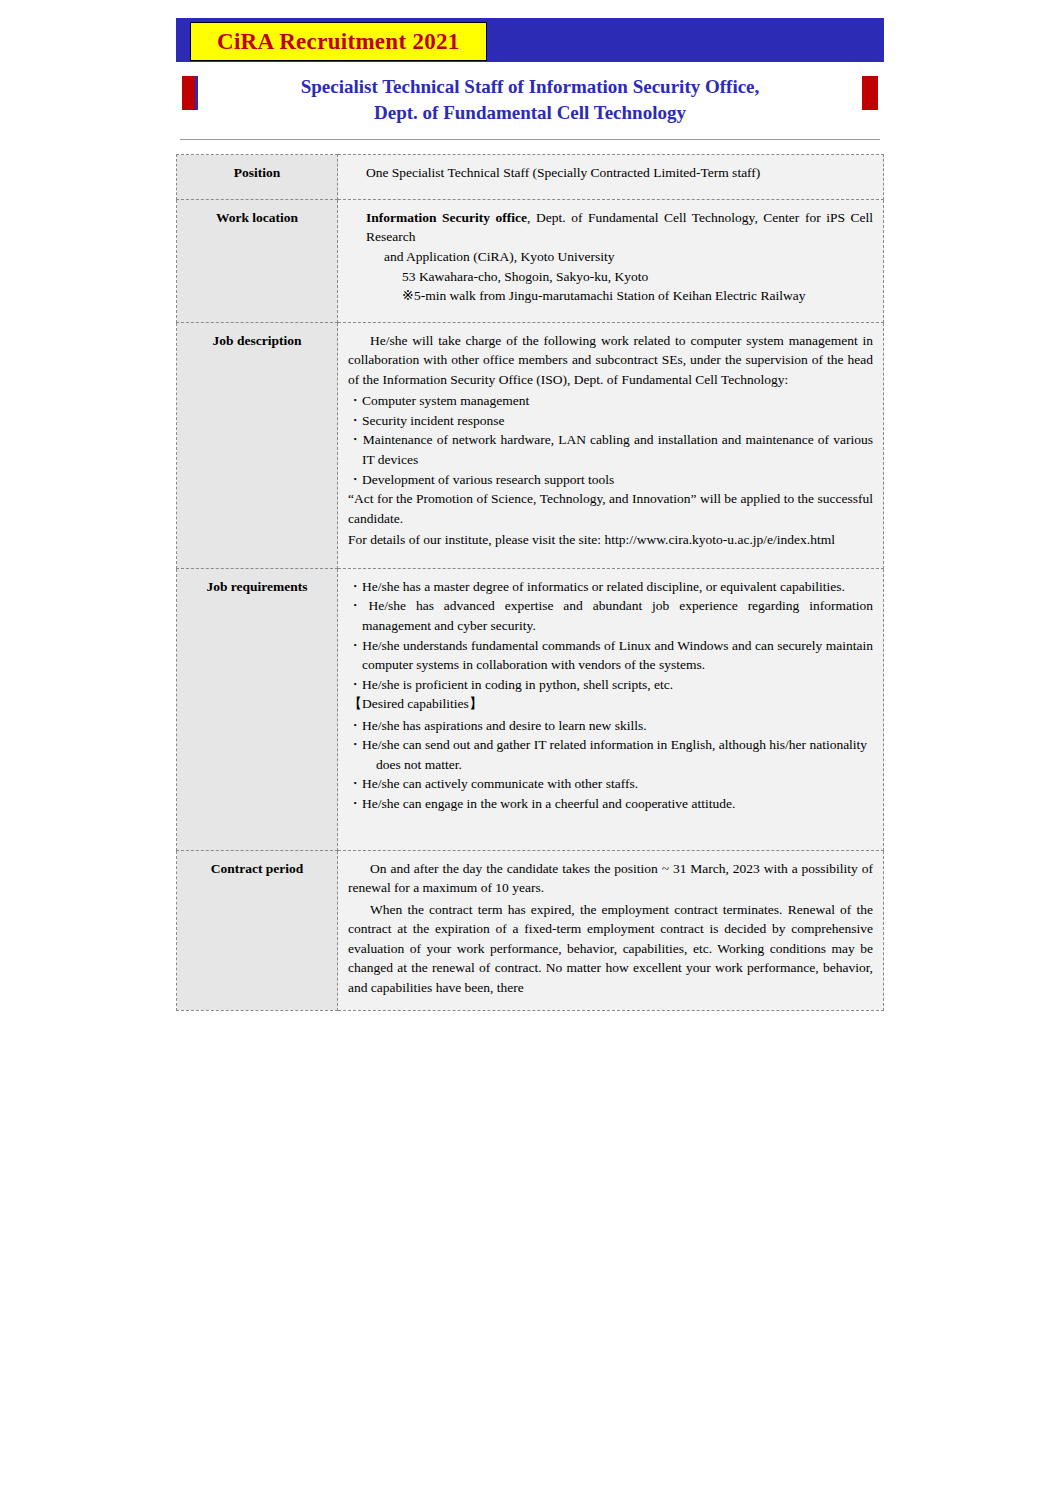CiRA Recruitment 2021
Specialist Technical Staff of Information Security Office,
Dept. of Fundamental Cell Technology
| Position | One Specialist Technical Staff (Specially Contracted Limited-Term staff) |
| Work location | Information Security office , Dept. of Fundamental Cell Technology, Center for iPS Cell Research and Application (CiRA), Kyoto University 53 Kawahara-cho, Shogoin, Sakyo-ku, Kyoto ※5-min walk from Jingu-marutamachi Station of Keihan Electric Railway |
| Job description | He/she will take charge of the following work related to computer system management in collaboration with other office members and subcontract SEs, under the supervision of the head of the Information Security Office (ISO), Dept. of Fundamental Cell Technology: ・Computer system management ・Security incident response ・Maintenance of network hardware, LAN cabling and installation and maintenance of various IT devices ・Development of various research support tools “Act for the Promotion of Science, Technology, and Innovation” will be applied to the successful candidate. For details of our institute, please visit the site: http://www.cira.kyoto-u.ac.jp/e/index.html |
| Job requirements | ・He/she has a master degree of informatics or related discipline, or equivalent capabilities. ・He/she has advanced expertise and abundant job experience regarding information management and cyber security. ・He/she understands fundamental commands of Linux and Windows and can securely maintain computer systems in collaboration with vendors of the systems. ・He/she is proficient in coding in python, shell scripts, etc. 【Desired capabilities】 ・He/she has aspirations and desire to learn new skills. ・He/she can send out and gather IT related information in English, although his/her nationality does not matter. ・He/she can actively communicate with other staffs. ・He/she can engage in the work in a cheerful and cooperative attitude. |
| Contract period | On and after the day the candidate takes the position ~ 31 March, 2023 with a possibility of renewal for a maximum of 10 years. When the contract term has expired, the employment contract terminates. Renewal of the contract at the expiration of a fixed-term employment contract is decided by comprehensive evaluation of your work performance, behavior, capabilities, etc. Working conditions may be changed at the renewal of contract. No matter how excellent your work performance, behavior, and capabilities have been, there |